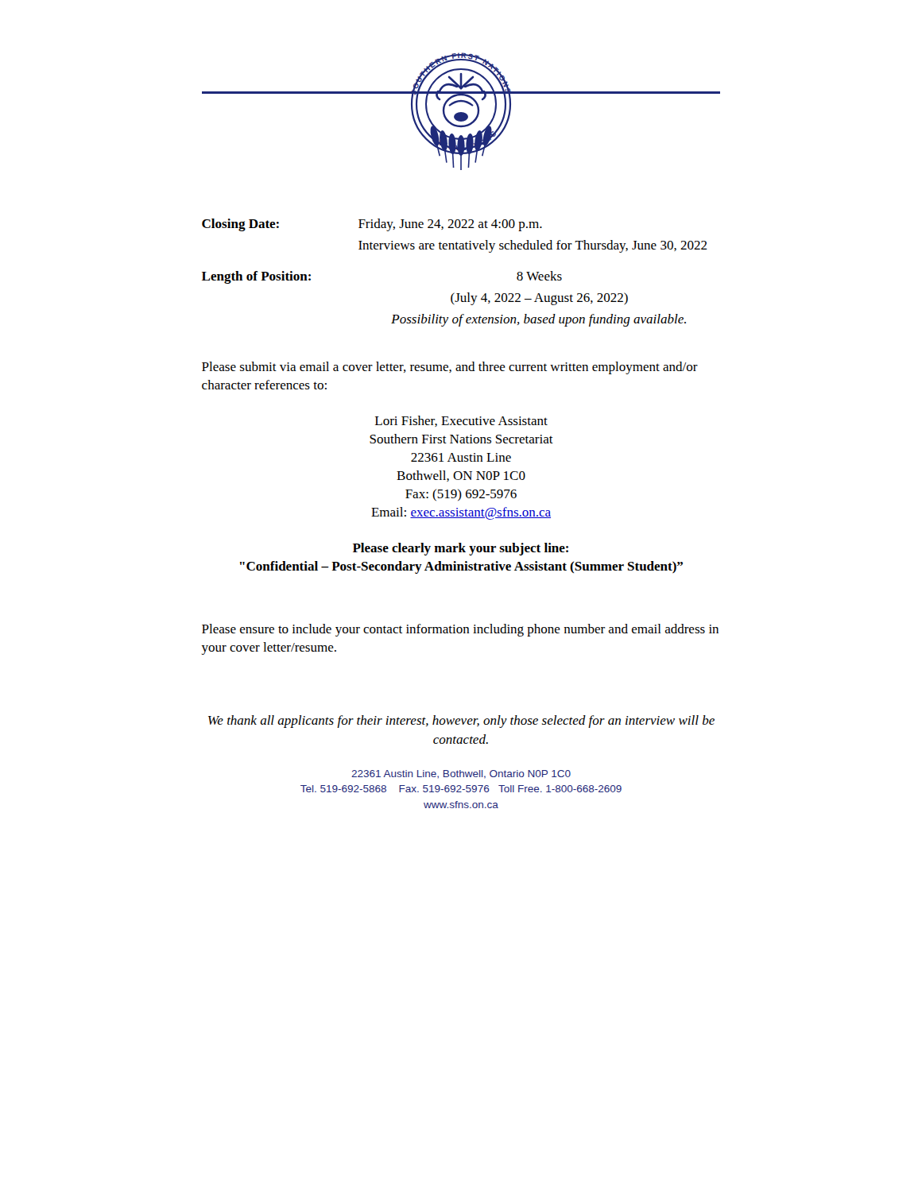SOUTHERN FIRST NATIONS SECRETARIAT
| Closing Date: | Friday, June 24, 2022 at 4:00 p.m. |
| | Interviews are tentatively scheduled for Thursday, June 30, 2022 |
| Length of Position: | 8 Weeks |
| | (July 4, 2022 – August 26, 2022) |
| | Possibility of extension, based upon funding available. |
Please submit via email a cover letter, resume, and three current written employment and/or character references to:
Lori Fisher, Executive Assistant
Southern First Nations Secretariat
22361 Austin Line
Bothwell, ON N0P 1C0
Fax: (519) 692-5976
Email: exec.assistant@sfns.on.ca
Please clearly mark your subject line:
"Confidential – Post-Secondary Administrative Assistant (Summer Student)”
Please ensure to include your contact information including phone number and email address in your cover letter/resume.
We thank all applicants for their interest, however, only those selected for an interview will be contacted.
22361 Austin Line, Bothwell, Ontario N0P 1C0
Tel. 519-692-5868 Fax. 519-692-5976 Toll Free. 1-800-668-2609
www.sfns.on.ca